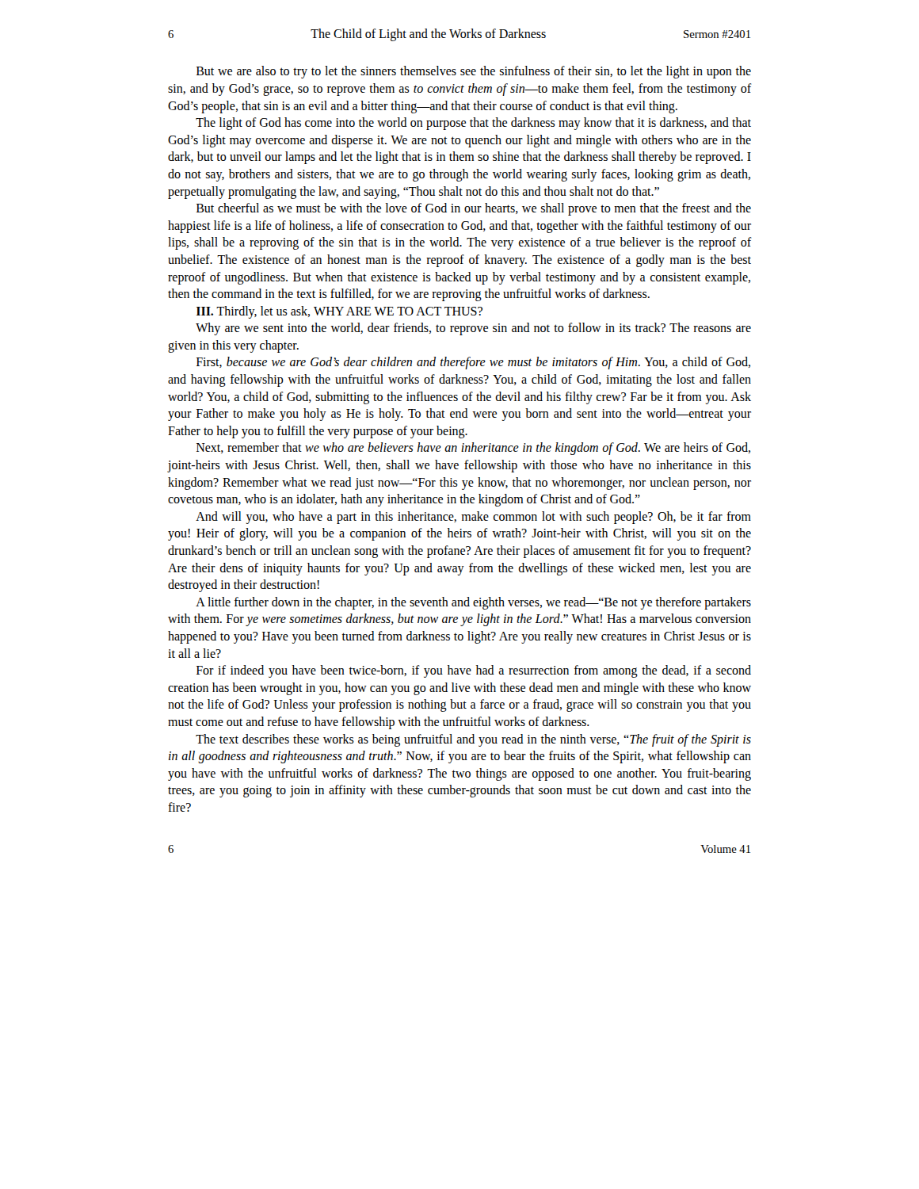6
The Child of Light and the Works of Darkness
Sermon #2401
But we are also to try to let the sinners themselves see the sinfulness of their sin, to let the light in upon the sin, and by God’s grace, so to reprove them as to convict them of sin—to make them feel, from the testimony of God’s people, that sin is an evil and a bitter thing—and that their course of conduct is that evil thing.
The light of God has come into the world on purpose that the darkness may know that it is darkness, and that God’s light may overcome and disperse it. We are not to quench our light and mingle with others who are in the dark, but to unveil our lamps and let the light that is in them so shine that the darkness shall thereby be reproved. I do not say, brothers and sisters, that we are to go through the world wearing surly faces, looking grim as death, perpetually promulgating the law, and saying, “Thou shalt not do this and thou shalt not do that.”
But cheerful as we must be with the love of God in our hearts, we shall prove to men that the freest and the happiest life is a life of holiness, a life of consecration to God, and that, together with the faithful testimony of our lips, shall be a reproving of the sin that is in the world. The very existence of a true believer is the reproof of unbelief. The existence of an honest man is the reproof of knavery. The existence of a godly man is the best reproof of ungodliness. But when that existence is backed up by verbal testimony and by a consistent example, then the command in the text is fulfilled, for we are reproving the unfruitful works of darkness.
III. Thirdly, let us ask, WHY ARE WE TO ACT THUS?
Why are we sent into the world, dear friends, to reprove sin and not to follow in its track? The reasons are given in this very chapter.
First, because we are God’s dear children and therefore we must be imitators of Him. You, a child of God, and having fellowship with the unfruitful works of darkness? You, a child of God, imitating the lost and fallen world? You, a child of God, submitting to the influences of the devil and his filthy crew? Far be it from you. Ask your Father to make you holy as He is holy. To that end were you born and sent into the world—entreat your Father to help you to fulfill the very purpose of your being.
Next, remember that we who are believers have an inheritance in the kingdom of God. We are heirs of God, joint-heirs with Jesus Christ. Well, then, shall we have fellowship with those who have no inheritance in this kingdom? Remember what we read just now—“For this ye know, that no whoremonger, nor unclean person, nor covetous man, who is an idolater, hath any inheritance in the kingdom of Christ and of God.”
And will you, who have a part in this inheritance, make common lot with such people? Oh, be it far from you! Heir of glory, will you be a companion of the heirs of wrath? Joint-heir with Christ, will you sit on the drunkard’s bench or trill an unclean song with the profane? Are their places of amusement fit for you to frequent? Are their dens of iniquity haunts for you? Up and away from the dwellings of these wicked men, lest you are destroyed in their destruction!
A little further down in the chapter, in the seventh and eighth verses, we read—“Be not ye therefore partakers with them. For ye were sometimes darkness, but now are ye light in the Lord.” What! Has a marvelous conversion happened to you? Have you been turned from darkness to light? Are you really new creatures in Christ Jesus or is it all a lie?
For if indeed you have been twice-born, if you have had a resurrection from among the dead, if a second creation has been wrought in you, how can you go and live with these dead men and mingle with these who know not the life of God? Unless your profession is nothing but a farce or a fraud, grace will so constrain you that you must come out and refuse to have fellowship with the unfruitful works of darkness.
The text describes these works as being unfruitful and you read in the ninth verse, “The fruit of the Spirit is in all goodness and righteousness and truth.” Now, if you are to bear the fruits of the Spirit, what fellowship can you have with the unfruitful works of darkness? The two things are opposed to one another. You fruit-bearing trees, are you going to join in affinity with these cumber-grounds that soon must be cut down and cast into the fire?
6 Volume 41